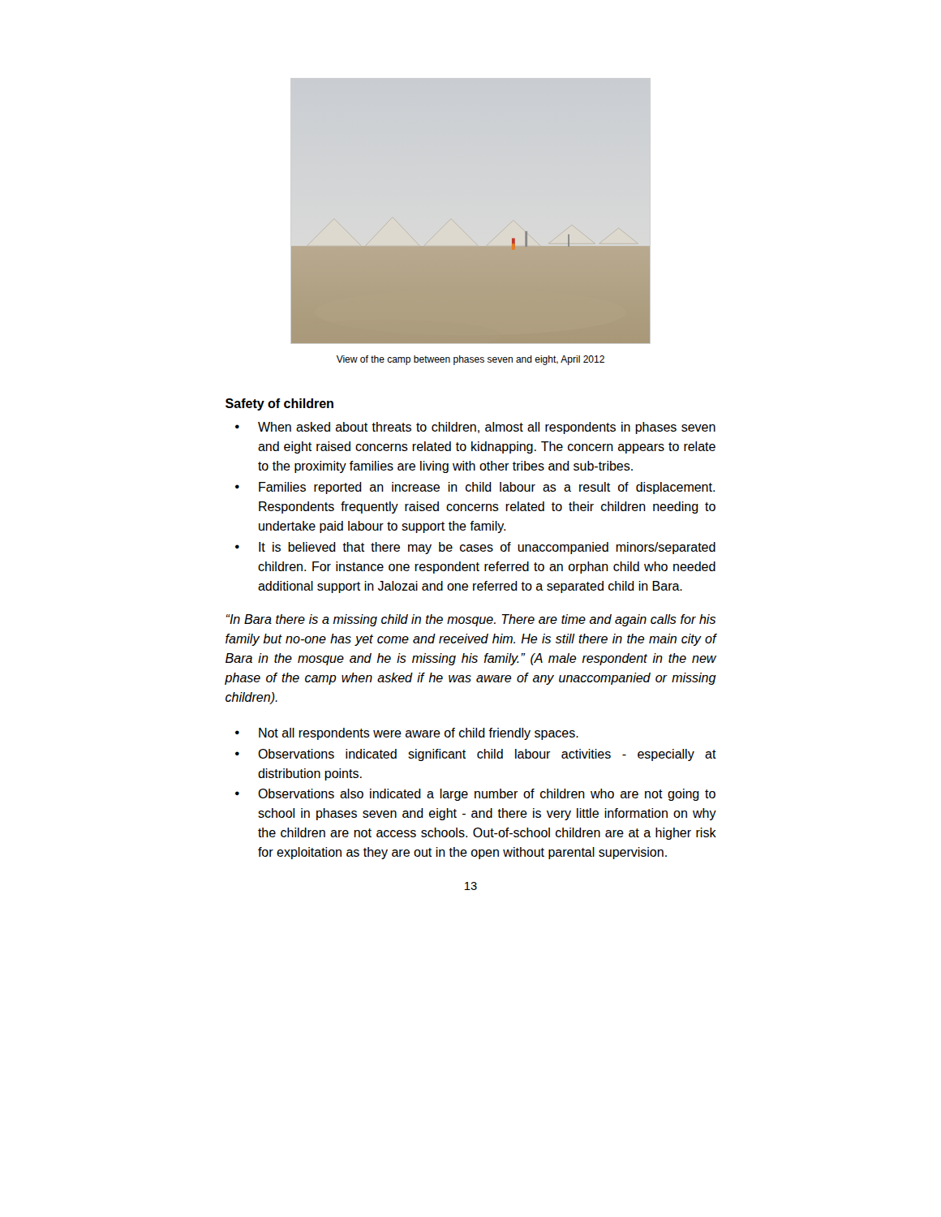View of the camp between phases seven and eight, April 2012
Safety of children
When asked about threats to children, almost all respondents in phases seven and eight raised concerns related to kidnapping. The concern appears to relate to the proximity families are living with other tribes and sub-tribes.
Families reported an increase in child labour as a result of displacement. Respondents frequently raised concerns related to their children needing to undertake paid labour to support the family.
It is believed that there may be cases of unaccompanied minors/separated children. For instance one respondent referred to an orphan child who needed additional support in Jalozai and one referred to a separated child in Bara.
“In Bara there is a missing child in the mosque. There are time and again calls for his family but no-one has yet come and received him. He is still there in the main city of Bara in the mosque and he is missing his family.” (A male respondent in the new phase of the camp when asked if he was aware of any unaccompanied or missing children).
Not all respondents were aware of child friendly spaces.
Observations indicated significant child labour activities - especially at distribution points.
Observations also indicated a large number of children who are not going to school in phases seven and eight - and there is very little information on why the children are not access schools. Out-of-school children are at a higher risk for exploitation as they are out in the open without parental supervision.
13